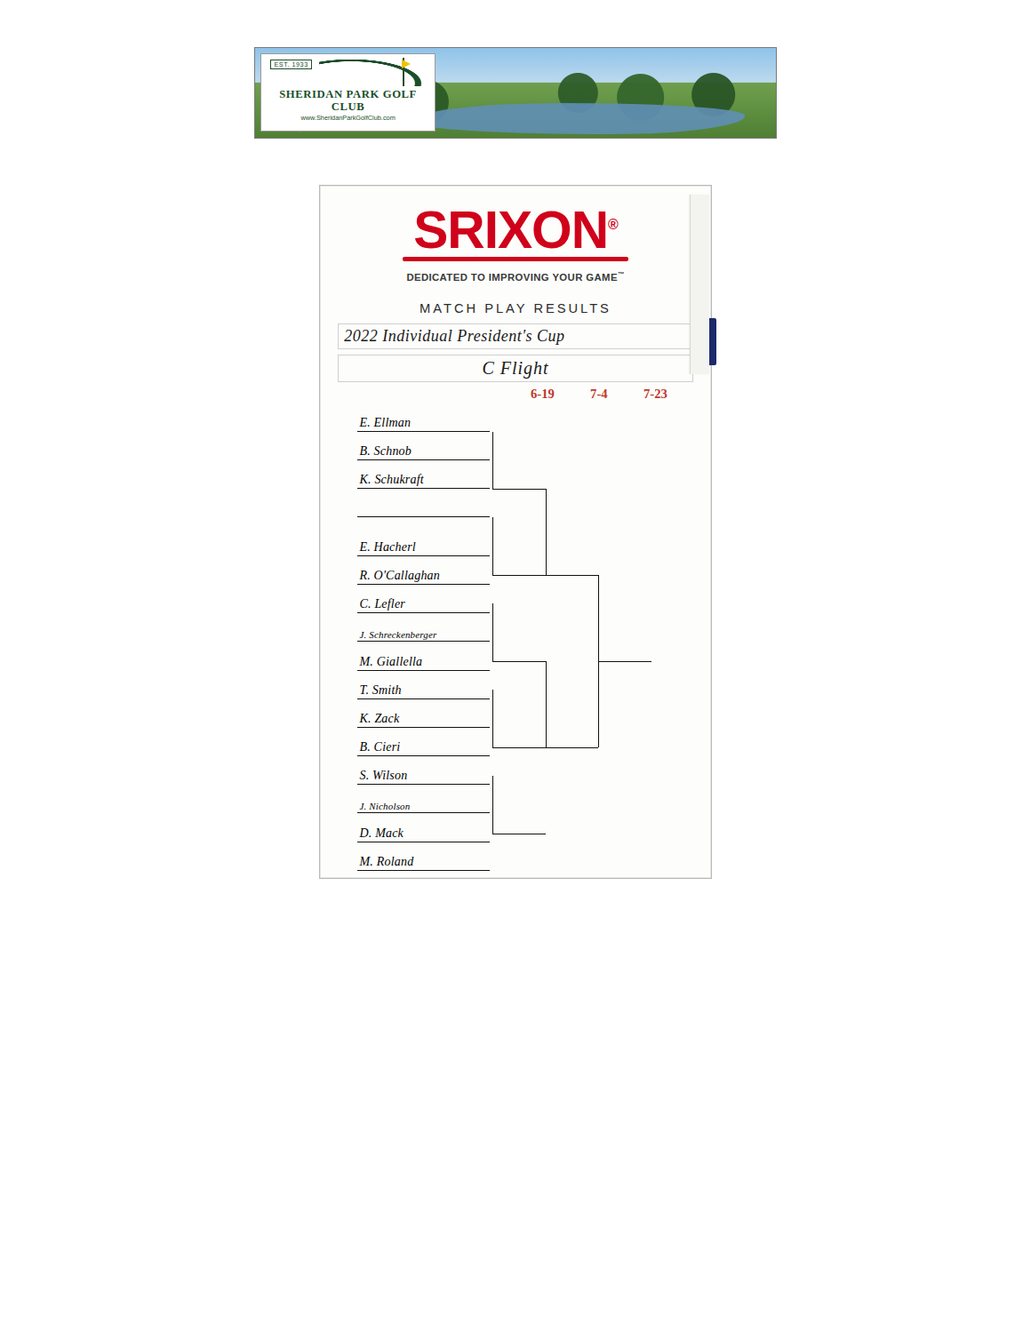EST. 1933
SHERIDAN PARK GOLF CLUB
www.SheridanParkGolfClub.com
SRIXON®
DEDICATED TO IMPROVING YOUR GAME™
MATCH PLAY RESULTS
2022 Individual President's Cup
C Flight
6-19 7-4 7-23
E. Ellman
B. Schnob
K. Schukraft
E. Hacherl
R. O'Callaghan
C. Lefler
J. Schreckenberger
M. Giallella
T. Smith
K. Zack
B. Cieri
S. Wilson
J. Nicholson
D. Mack
M. Roland